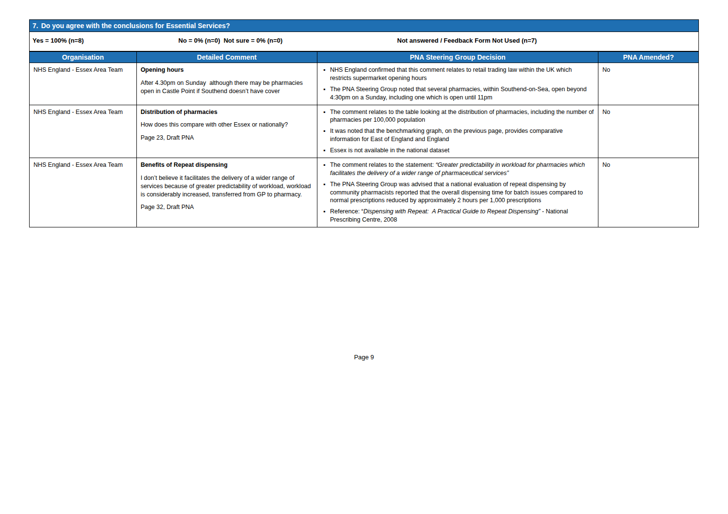7. Do you agree with the conclusions for Essential Services?
| Yes = 100% (n=8) | No = 0% (n=0) Not sure = 0% (n=0) | Not answered / Feedback Form Not Used (n=7) |
| Organisation | Detailed Comment | PNA Steering Group Decision | PNA Amended? |
| --- | --- | --- | --- |
| NHS England - Essex Area Team | Opening hours After 4.30pm on Sunday although there may be pharmacies open in Castle Point if Southend doesn’t have cover | NHS England confirmed that this comment relates to retail trading law within the UK which restricts supermarket opening hours The PNA Steering Group noted that several pharmacies, within Southend-on-Sea, open beyond 4:30pm on a Sunday, including one which is open until 11pm | No |
| NHS England - Essex Area Team | Distribution of pharmacies How does this compare with other Essex or nationally? Page 23, Draft PNA | The comment relates to the table looking at the distribution of pharmacies, including the number of pharmacies per 100,000 population It was noted that the benchmarking graph, on the previous page, provides comparative information for East of England and England Essex is not available in the national dataset | No |
| NHS England - Essex Area Team | Benefits of Repeat dispensing I don’t believe it facilitates the delivery of a wider range of services because of greater predictability of workload, workload is considerably increased, transferred from GP to pharmacy. Page 32, Draft PNA | The comment relates to the statement: “Greater predictability in workload for pharmacies which facilitates the delivery of a wider range of pharmaceutical services” The PNA Steering Group was advised that a national evaluation of repeat dispensing by community pharmacists reported that the overall dispensing time for batch issues compared to normal prescriptions reduced by approximately 2 hours per 1,000 prescriptions Reference: “ Dispensing with Repeat: A Practical Guide to Repeat Dispensing” - National Prescribing Centre, 2008 | No |
Page 9